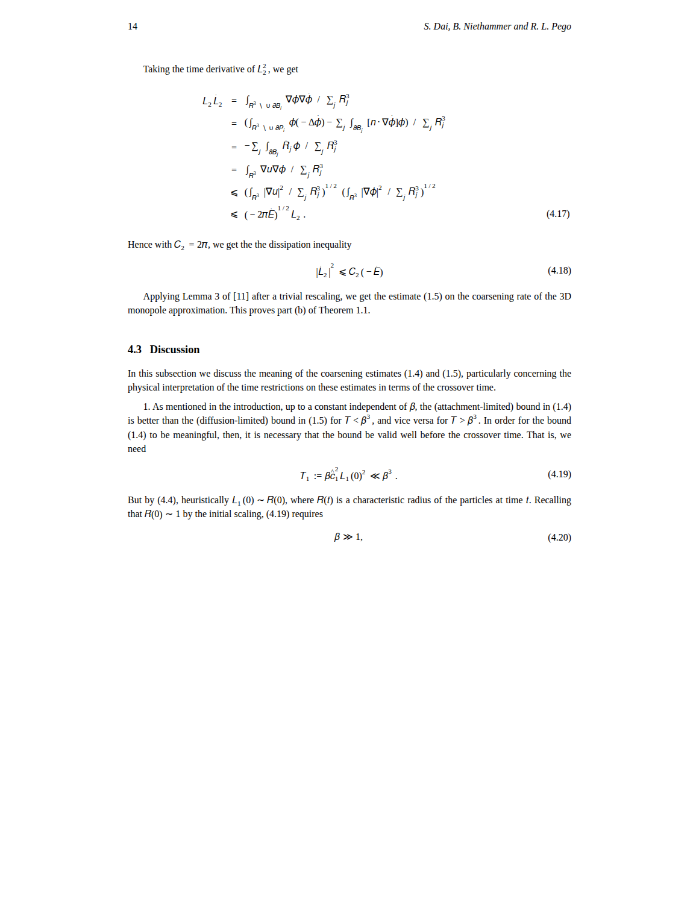14 S. Dai, B. Niethammer and R. L. Pego
Taking the time derivative of L22, we get
| L 2 L ˙ 2 | = | ∫ R 3 ∖ ∪ ∂ B i ∇ ϕ ∇ ϕ ˙ / ∑ j R j 3 | |
| | = | ( ∫ R 3 ∖ ∪ ∂ P i ϕ ( − Δ ϕ ˙ ) − ∑ j ∫ ∂ B j [ n ⋅ ∇ ϕ ˙ ] ϕ ) / ∑ j R j 3 | |
| | = | − ∑ j ∫ ∂ B j R ˙ j ϕ / ∑ j R j 3 | |
| | = | ∫ R 3 ∇ u ∇ ϕ / ∑ j R j 3 | |
| | ⩽ | ( ∫ R 3 / ∇ u / 2 / ∑ j R j 3 ) 1 / 2 ( ∫ R 3 / ∇ ϕ / 2 / ∑ j R j 3 ) 1 / 2 | |
| | ⩽ | ( − 2 π E ˙ ) 1 / 2 L 2 . | (4.17) |
Hence with C2=2π, we get the the dissipation inequality
|L˙2|2 ⩽ C2(−E˙) (4.18)
Applying Lemma 3 of [11] after a trivial rescaling, we get the estimate (1.5) on the coarsening rate of the 3D monopole approximation. This proves part (b) of Theorem 1.1.
4.3 Discussion
In this subsection we discuss the meaning of the coarsening estimates (1.4) and (1.5), particularly concerning the physical interpretation of the time restrictions on these estimates in terms of the crossover time.
1. As mentioned in the introduction, up to a constant independent of β, the (attachment-limited) bound in (1.4) is better than the (diffusion-limited) bound in (1.5) for T<β3, and vice versa for T>β3. In order for the bound (1.4) to be meaningful, then, it is necessary that the bound be valid well before the crossover time. That is, we need
T1 := βc^12 L1(0)2 ≪ β3. (4.19)
But by (4.4), heuristically L1(0)∼R(0), where R(t) is a characteristic radius of the particles at time t. Recalling that R(0)∼1 by the initial scaling, (4.19) requires
β≫1, (4.20)